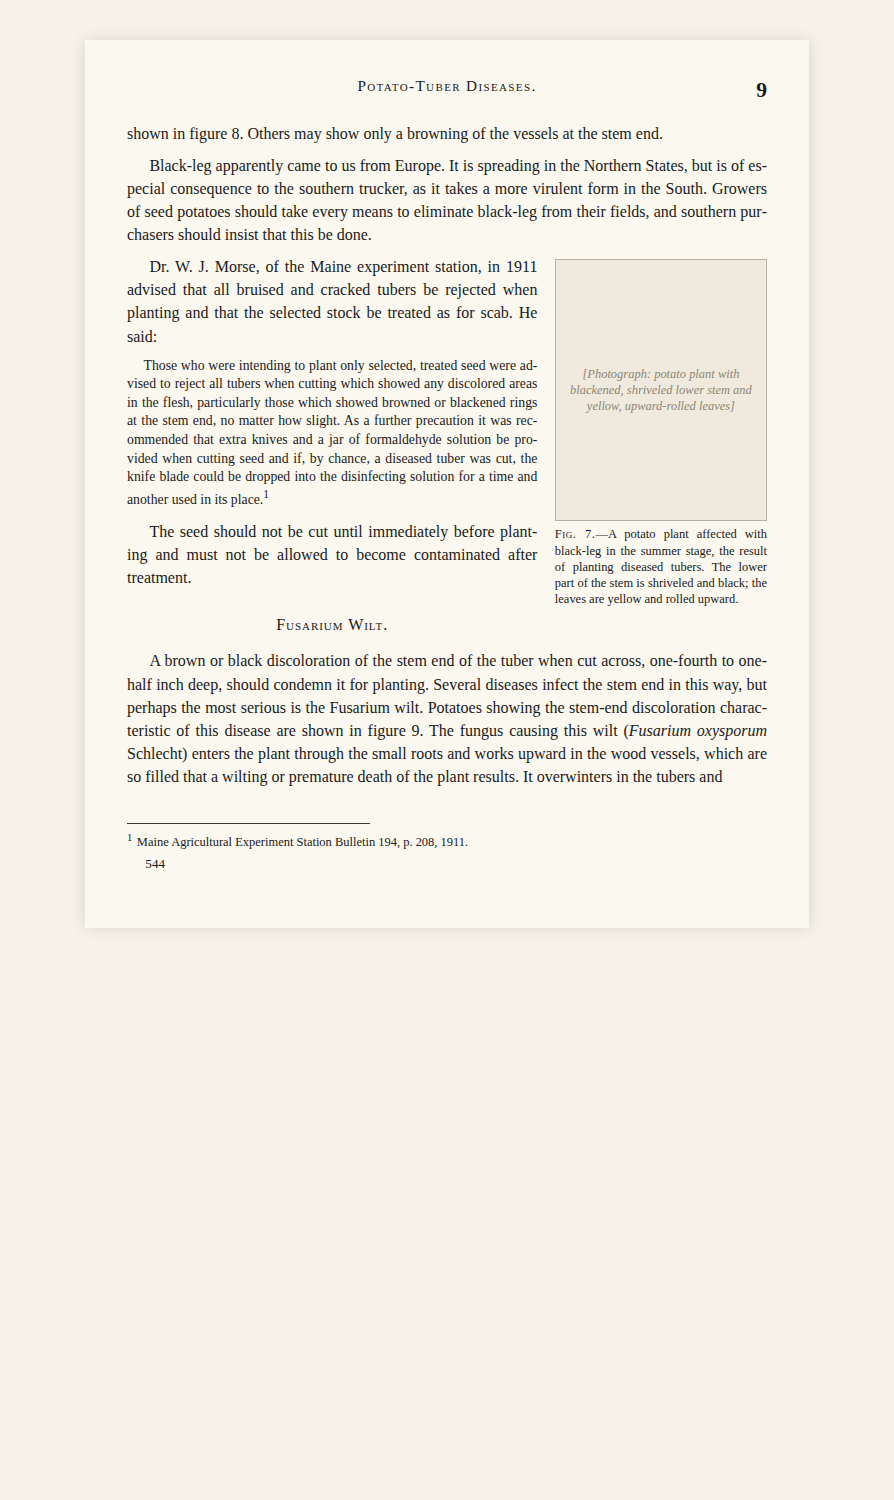Potato-Tuber Diseases. 9
shown in figure 8. Others may show only a browning of the vessels at the stem end.
Black-leg apparently came to us from Europe. It is spreading in the Northern States, but is of especial consequence to the southern trucker, as it takes a more virulent form in the South. Growers of seed potatoes should take every means to eliminate black-leg from their fields, and southern purchasers should insist that this be done.
[Photograph: potato plant with blackened, shriveled lower stem and yellow, upward-rolled leaves]
Fig. 7.—A potato plant affected with black-leg in the summer stage, the result of planting diseased tubers. The lower part of the stem is shriveled and black; the leaves are yellow and rolled upward.
Dr. W. J. Morse, of the Maine experiment station, in 1911 advised that all bruised and cracked tubers be rejected when planting and that the selected stock be treated as for scab. He said:
Those who were intending to plant only selected, treated seed were advised to reject all tubers when cutting which showed any discolored areas in the flesh, particularly those which showed browned or blackened rings at the stem end, no matter how slight. As a further precaution it was recommended that extra knives and a jar of formaldehyde solution be provided when cutting seed and if, by chance, a diseased tuber was cut, the knife blade could be dropped into the disinfecting solution for a time and another used in its place.1
The seed should not be cut until immediately before planting and must not be allowed to become contaminated after treatment.
Fusarium Wilt.
A brown or black discoloration of the stem end of the tuber when cut across, one-fourth to one-half inch deep, should condemn it for planting. Several diseases infect the stem end in this way, but perhaps the most serious is the Fusarium wilt. Potatoes showing the stem-end discoloration characteristic of this disease are shown in figure 9. The fungus causing this wilt (Fusarium oxysporum Schlecht) enters the plant through the small roots and works upward in the wood vessels, which are so filled that a wilting or premature death of the plant results. It overwinters in the tubers and
1 Maine Agricultural Experiment Station Bulletin 194, p. 208, 1911.
544